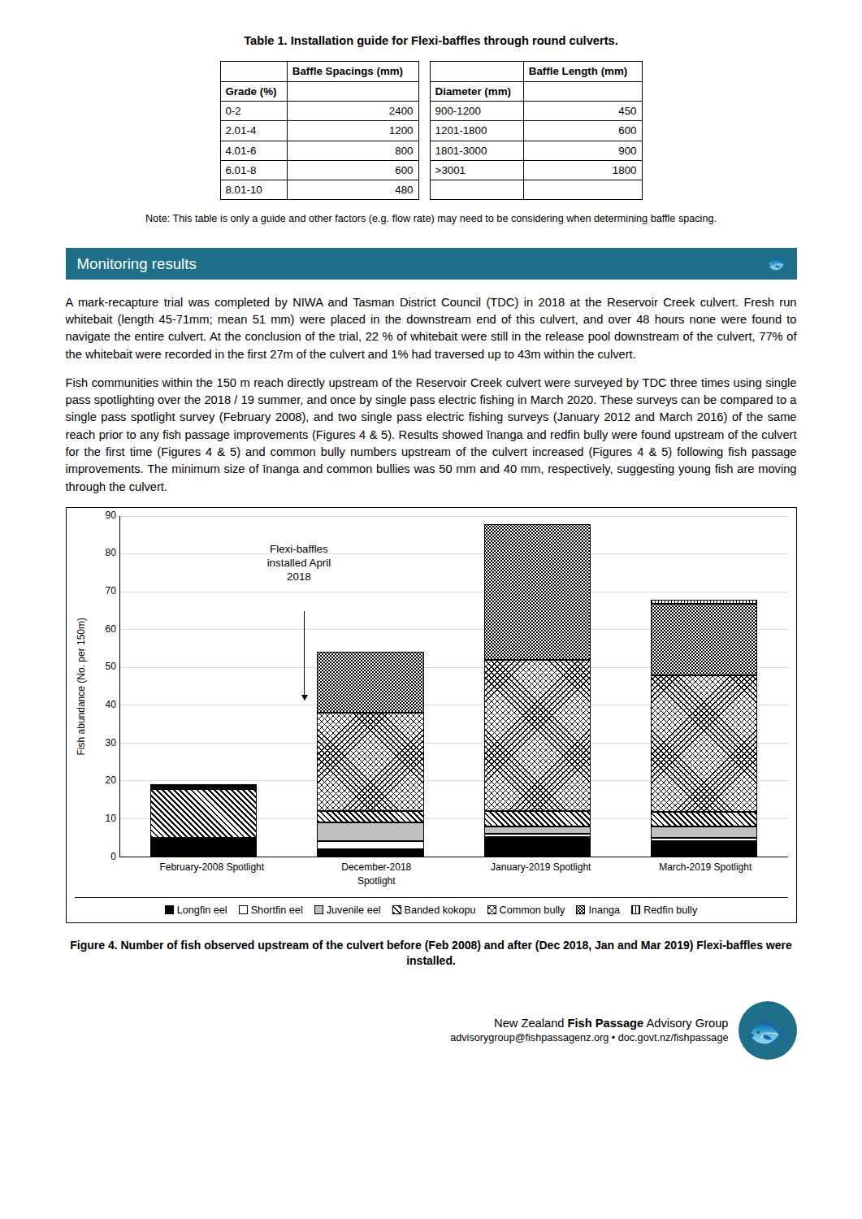Table 1. Installation guide for Flexi-baffles through round culverts.
| | Baffle Spacings (mm) | | | Baffle Length (mm) |
| Grade (%) | | | Diameter (mm) | |
| 0-2 | 2400 | | 900-1200 | 450 |
| 2.01-4 | 1200 | | 1201-1800 | 600 |
| 4.01-6 | 800 | | 1801-3000 | 900 |
| 6.01-8 | 600 | | >3001 | 1800 |
| 8.01-10 | 480 | | | |
Note: This table is only a guide and other factors (e.g. flow rate) may need to be considering when determining baffle spacing.
Monitoring results 🐟
A mark-recapture trial was completed by NIWA and Tasman District Council (TDC) in 2018 at the Reservoir Creek culvert. Fresh run whitebait (length 45-71mm; mean 51 mm) were placed in the downstream end of this culvert, and over 48 hours none were found to navigate the entire culvert. At the conclusion of the trial, 22 % of whitebait were still in the release pool downstream of the culvert, 77% of the whitebait were recorded in the first 27m of the culvert and 1% had traversed up to 43m within the culvert.
Fish communities within the 150 m reach directly upstream of the Reservoir Creek culvert were surveyed by TDC three times using single pass spotlighting over the 2018 / 19 summer, and once by single pass electric fishing in March 2020. These surveys can be compared to a single pass spotlight survey (February 2008), and two single pass electric fishing surveys (January 2012 and March 2016) of the same reach prior to any fish passage improvements (Figures 4 & 5). Results showed īnanga and redfin bully were found upstream of the culvert for the first time (Figures 4 & 5) and common bully numbers upstream of the culvert increased (Figures 4 & 5) following fish passage improvements. The minimum size of īnanga and common bullies was 50 mm and 40 mm, respectively, suggesting young fish are moving through the culvert.
Fish abundance (No. per 150m)
90 80 70 60 50 40 30 20 10 0
Flexi-baffles
installed April
2018
February-2008 Spotlight
December-2018 Spotlight
January-2019 Spotlight
March-2019 Spotlight
Longfin eel
Shortfin eel
Juvenile eel
Banded kokopu
Common bully
Inanga
Redfin bully
Figure 4. Number of fish observed upstream of the culvert before (Feb 2008) and after (Dec 2018, Jan and Mar 2019) Flexi-baffles were installed.
New Zealand Fish Passage Advisory Group
advisorygroup@fishpassagenz.org • doc.govt.nz/fishpassage
🐟